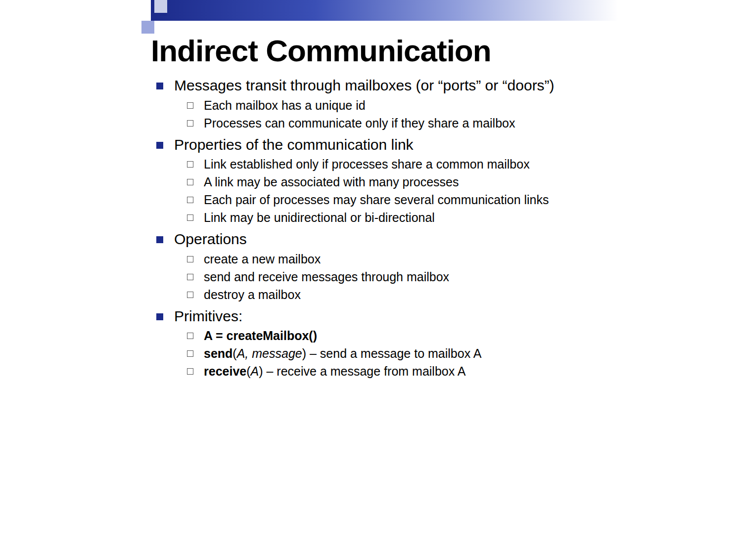Indirect Communication
Messages transit through mailboxes (or “ports” or “doors”)
Each mailbox has a unique id
Processes can communicate only if they share a mailbox
Properties of the communication link
Link established only if processes share a common mailbox
A link may be associated with many processes
Each pair of processes may share several communication links
Link may be unidirectional or bi-directional
Operations
create a new mailbox
send and receive messages through mailbox
destroy a mailbox
Primitives:
A = createMailbox()
send(A, message) – send a message to mailbox A
receive(A) – receive a message from mailbox A